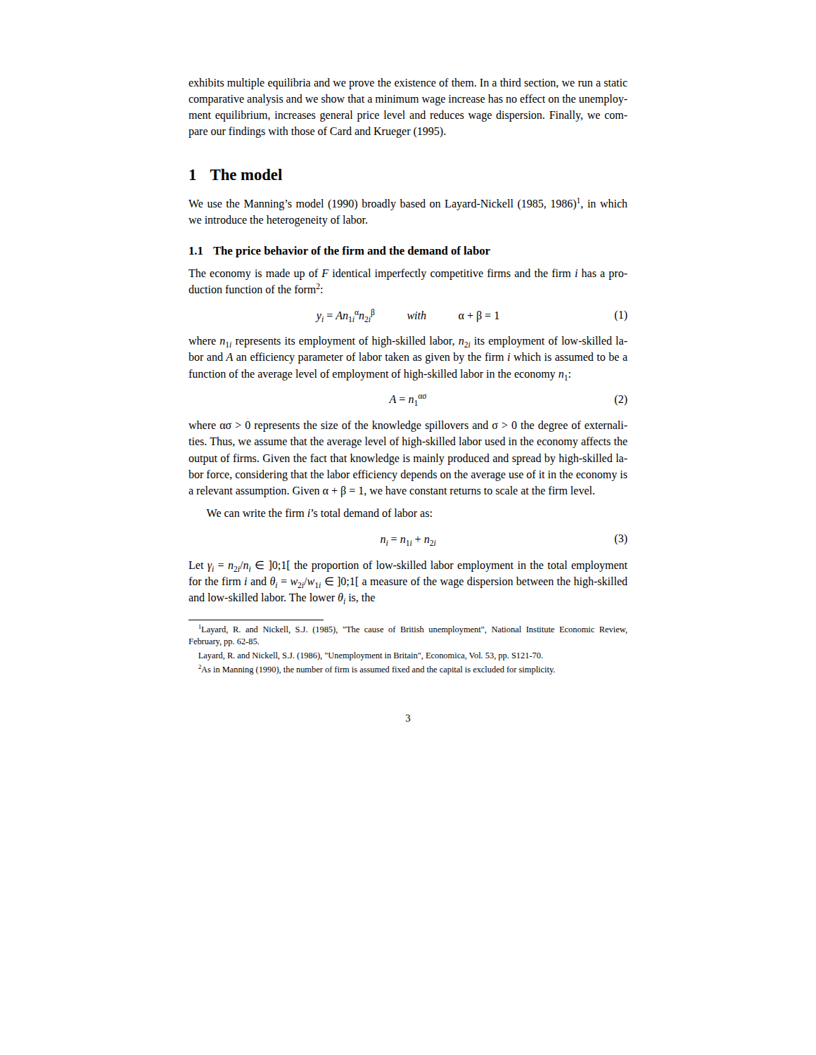exhibits multiple equilibria and we prove the existence of them. In a third section, we run a static comparative analysis and we show that a minimum wage increase has no effect on the unemployment equilibrium, increases general price level and reduces wage dispersion. Finally, we compare our findings with those of Card and Krueger (1995).
1 The model
We use the Manning’s model (1990) broadly based on Layard-Nickell (1985, 1986)1, in which we introduce the heterogeneity of labor.
1.1 The price behavior of the firm and the demand of labor
The economy is made up of F identical imperfectly competitive firms and the firm i has a production function of the form2:
yi = An1iαn2iβ with α + β = 1 (1)
where n1i represents its employment of high-skilled labor, n2i its employment of low-skilled labor and A an efficiency parameter of labor taken as given by the firm i which is assumed to be a function of the average level of employment of high-skilled labor in the economy n1:
A = n1ασ (2)
where ασ > 0 represents the size of the knowledge spillovers and σ > 0 the degree of externalities. Thus, we assume that the average level of high-skilled labor used in the economy affects the output of firms. Given the fact that knowledge is mainly produced and spread by high-skilled labor force, considering that the labor efficiency depends on the average use of it in the economy is a relevant assumption. Given α + β = 1, we have constant returns to scale at the firm level.
We can write the firm i’s total demand of labor as:
ni = n1i + n2i (3)
Let γi = n2i/ni ∈ ]0;1[ the proportion of low-skilled labor employment in the total employment for the firm i and θi = w2i/w1i ∈ ]0;1[ a measure of the wage dispersion between the high-skilled and low-skilled labor. The lower θi is, the
1 Layard, R. and Nickell, S.J. (1985), "The cause of British unemployment", National Institute Economic Review, February, pp. 62-85.
Layard, R. and Nickell, S.J. (1986), "Unemployment in Britain", Economica, Vol. 53, pp. S121-70.
2 As in Manning (1990), the number of firm is assumed fixed and the capital is excluded for simplicity.
3